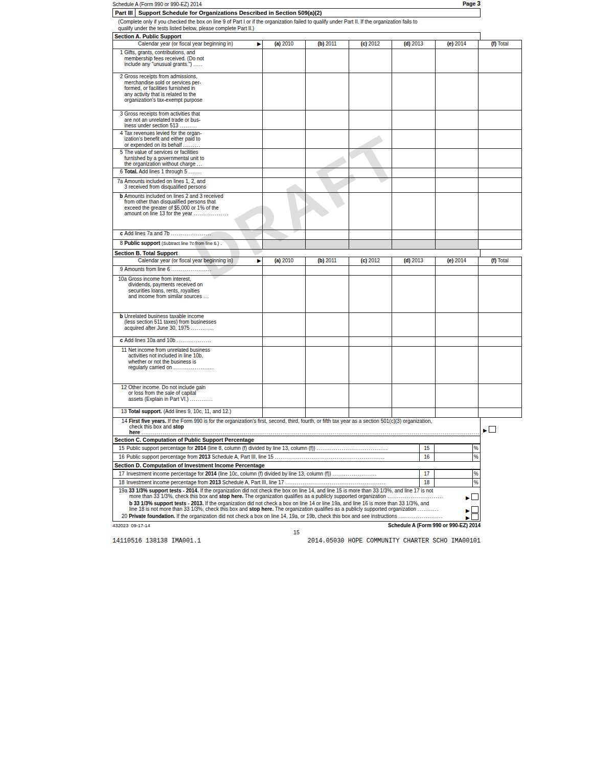DRAFT
Schedule A (Form 990 or 990-EZ) 2014
Page 3
Part III
Support Schedule for Organizations Described in Section 509(a)(2)
(Complete only if you checked the box on line 9 of Part I or if the organization failed to qualify under Part II. If the organization fails to qualify under the tests listed below, please complete Part II.)
Section A. Public Support
| Calendar year (or fiscal year beginning in) ▶ | (a) 2010 | (b) 2011 | (c) 2012 | (d) 2013 | (e) 2014 | (f) Total |
| 1 Gifts, grants, contributions, and membership fees received. (Do not include any "unusual grants.") ..... | | | | | | |
| 2 Gross receipts from admissions, merchandise sold or services per- formed, or facilities furnished in any activity that is related to the organization's tax-exempt purpose | | | | | | |
| 3 Gross receipts from activities that are not an unrelated trade or bus- iness under section 513 ......... | | | | | | |
| 4 Tax revenues levied for the organ- ization's benefit and either paid to or expended on its behalf ......... | | | | | | |
| 5 The value of services or facilities furnished by a governmental unit to the organization without charge ... | | | | | | |
| 6 Total. Add lines 1 through 5 ....... | | | | | | |
| 7a Amounts included on lines 1, 2, and 3 received from disqualified persons | | | | | | |
| b Amounts included on lines 2 and 3 received from other than disqualified persons that exceed the greater of $5,000 or 1% of the amount on line 13 for the year .................. | | | | | | |
| c Add lines 7a and 7b ..................... | | | | | | |
| 8 Public support (Subtract line 7c from line 6.) . | | | | | | |
Section B. Total Support
| Calendar year (or fiscal year beginning in) ▶ | (a) 2010 | (b) 2011 | (c) 2012 | (d) 2013 | (e) 2014 | (f) Total |
| 9 Amounts from line 6 ..................... | | | | | | |
| 10a Gross income from interest, dividends, payments received on securities loans, rents, royalties and income from similar sources ... | | | | | | |
| b Unrelated business taxable income (less section 511 taxes) from businesses acquired after June 30, 1975 ............ | | | | | | |
| c Add lines 10a and 10b .................. | | | | | | |
| 11 Net income from unrelated business activities not included in line 10b, whether or not the business is regularly carried on ..................... | | | | | | |
| 12 Other income. Do not include gain or loss from the sale of capital assets (Explain in Part VI.) ............ | | | | | | |
| 13 Total support. (Add lines 9, 10c, 11, and 12.) | | | | | | |
14 First five years. If the Form 990 is for the organization's first, second, third, fourth, or fifth tax year as a section 501(c)(3) organization,
check this box and stop here .................................................................................................................................................................................
▶
Section C. Computation of Public Support Percentage
| 15 | Public support percentage for 2014 (line 8, column (f) divided by line 13, column (f)) ..................................... | 15 | | % |
| 16 | Public support percentage from 2013 Schedule A, Part III, line 15 ......................................................... | 16 | | % |
Section D. Computation of Investment Income Percentage
| 17 | Investment income percentage for 2014 (line 10c, column (f) divided by line 13, column (f)) ....................... | 17 | | % |
| 18 | Investment income percentage from 2013 Schedule A, Part III, line 17 .................................................... | 18 | | % |
19a 33 1/3% support tests - 2014. If the organization did not check the box on line 14, and line 15 is more than 33 1/3%, and line 17 is not
more than 33 1/3%, check this box and stop here. The organization qualifies as a publicly supported organization .............................
▶
b 33 1/3% support tests - 2013. If the organization did not check a box on line 14 or line 19a, and line 16 is more than 33 1/3%, and
line 18 is not more than 33 1/3%, check this box and stop here. The organization qualifies as a publicly supported organization ...........
▶
20 Private foundation. If the organization did not check a box on line 14, 19a, or 19b, check this box and see instructions .......................
▶
432023 09-17-14
Schedule A (Form 990 or 990-EZ) 2014
15
14110516 138138 IMA001.1
2014.05030 HOPE COMMUNITY CHARTER SCHO IMA00101